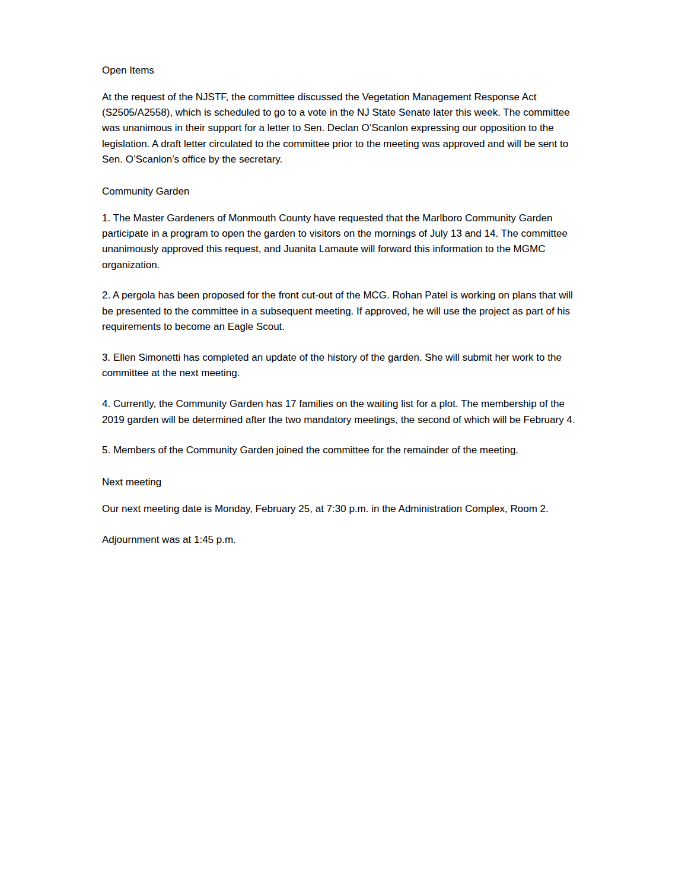Open Items
At the request of the NJSTF, the committee discussed the Vegetation Management Response Act (S2505/A2558), which is scheduled to go to a vote in the NJ State Senate later this week. The committee was unanimous in their support for a letter to Sen. Declan O’Scanlon expressing our opposition to the legislation. A draft letter circulated to the committee prior to the meeting was approved and will be sent to Sen. O’Scanlon’s office by the secretary.
Community Garden
1. The Master Gardeners of Monmouth County have requested that the Marlboro Community Garden participate in a program to open the garden to visitors on the mornings of July 13 and 14. The committee unanimously approved this request, and Juanita Lamaute will forward this information to the MGMC organization.
2. A pergola has been proposed for the front cut-out of the MCG. Rohan Patel is working on plans that will be presented to the committee in a subsequent meeting. If approved, he will use the project as part of his requirements to become an Eagle Scout.
3. Ellen Simonetti has completed an update of the history of the garden. She will submit her work to the committee at the next meeting.
4. Currently, the Community Garden has 17 families on the waiting list for a plot. The membership of the 2019 garden will be determined after the two mandatory meetings, the second of which will be February 4.
5. Members of the Community Garden joined the committee for the remainder of the meeting.
Next meeting
Our next meeting date is Monday, February 25, at 7:30 p.m. in the Administration Complex, Room 2.
Adjournment was at 1:45 p.m.